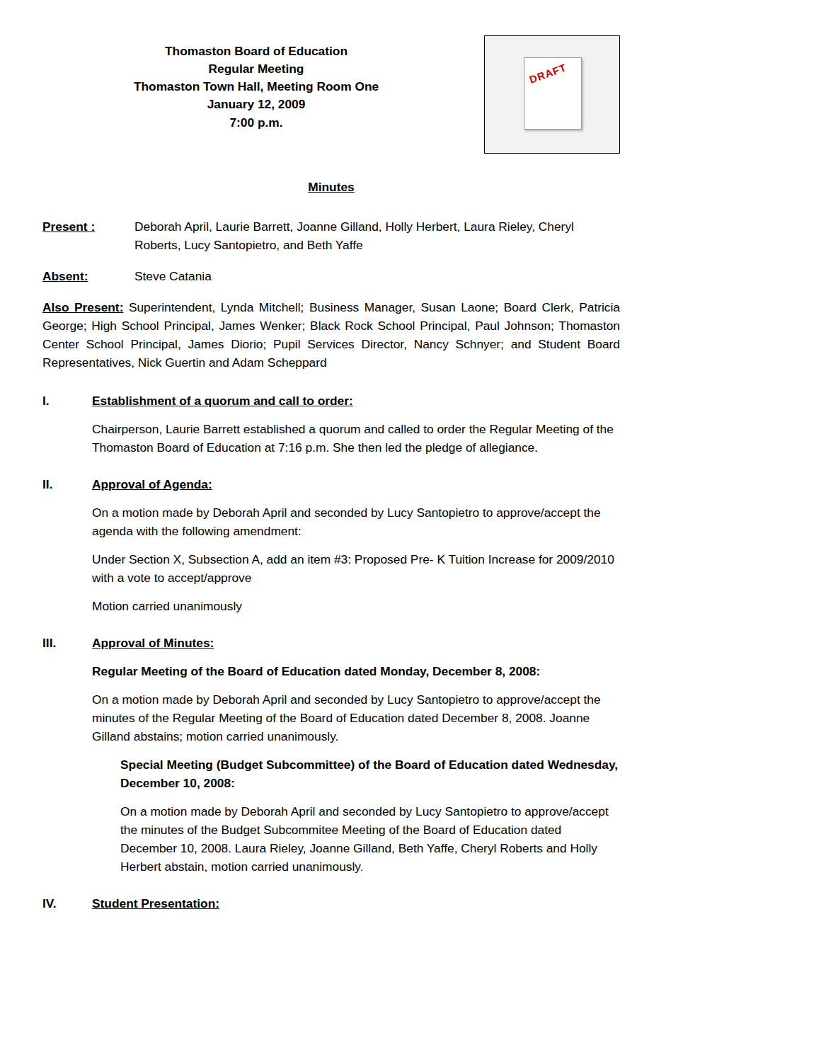DRAFT
Thomaston Board of Education
Regular Meeting
Thomaston Town Hall, Meeting Room One
January 12, 2009
7:00 p.m.
Minutes
Present :
Deborah April, Laurie Barrett, Joanne Gilland, Holly Herbert, Laura Rieley, Cheryl Roberts, Lucy Santopietro, and Beth Yaffe
Absent:
Steve Catania
Also Present: Superintendent, Lynda Mitchell; Business Manager, Susan Laone; Board Clerk, Patricia George; High School Principal, James Wenker; Black Rock School Principal, Paul Johnson; Thomaston Center School Principal, James Diorio; Pupil Services Director, Nancy Schnyer; and Student Board Representatives, Nick Guertin and Adam Scheppard
I.
Establishment of a quorum and call to order:
Chairperson, Laurie Barrett established a quorum and called to order the Regular Meeting of the Thomaston Board of Education at 7:16 p.m. She then led the pledge of allegiance.
II.
Approval of Agenda:
On a motion made by Deborah April and seconded by Lucy Santopietro to approve/accept the agenda with the following amendment:
Under Section X, Subsection A, add an item #3: Proposed Pre- K Tuition Increase for 2009/2010 with a vote to accept/approve
Motion carried unanimously
III.
Approval of Minutes:
Regular Meeting of the Board of Education dated Monday, December 8, 2008:
On a motion made by Deborah April and seconded by Lucy Santopietro to approve/accept the minutes of the Regular Meeting of the Board of Education dated December 8, 2008. Joanne Gilland abstains; motion carried unanimously.
Special Meeting (Budget Subcommittee) of the Board of Education dated Wednesday, December 10, 2008:
On a motion made by Deborah April and seconded by Lucy Santopietro to approve/accept the minutes of the Budget Subcommitee Meeting of the Board of Education dated December 10, 2008. Laura Rieley, Joanne Gilland, Beth Yaffe, Cheryl Roberts and Holly Herbert abstain, motion carried unanimously.
IV.
Student Presentation: